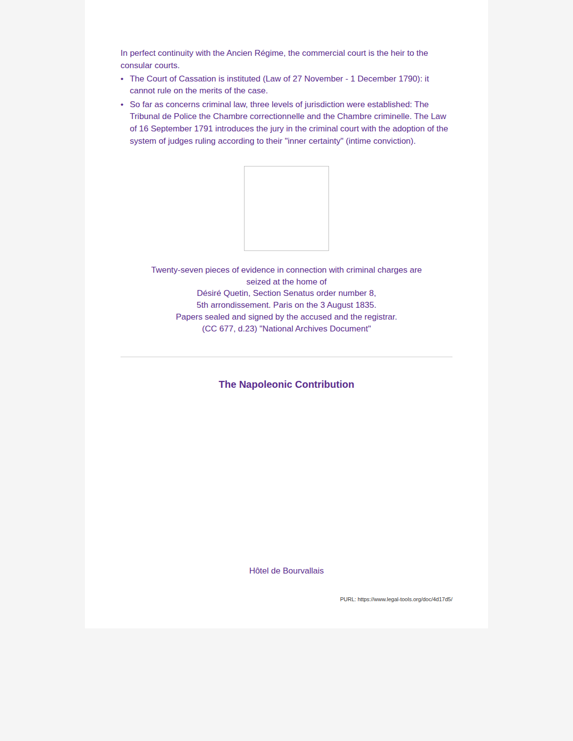In perfect continuity with the Ancien Régime, the commercial court is the heir to the consular courts.
The Court of Cassation is instituted (Law of 27 November - 1 December 1790): it cannot rule on the merits of the case.
So far as concerns criminal law, three levels of jurisdiction were established: The Tribunal de Police the Chambre correctionnelle and the Chambre criminelle. The Law of 16 September 1791 introduces the jury in the criminal court with the adoption of the system of judges ruling according to their "inner certainty" (intime conviction).
Twenty-seven pieces of evidence in connection with criminal charges are
seized at the home of
Désiré Quetin, Section Senatus order number 8,
5th arrondissement. Paris on the 3 August 1835.
Papers sealed and signed by the accused and the registrar.
(CC 677, d.23) "National Archives Document"
The Napoleonic Contribution
Hôtel de Bourvallais
PURL: https://www.legal-tools.org/doc/4d17d5/